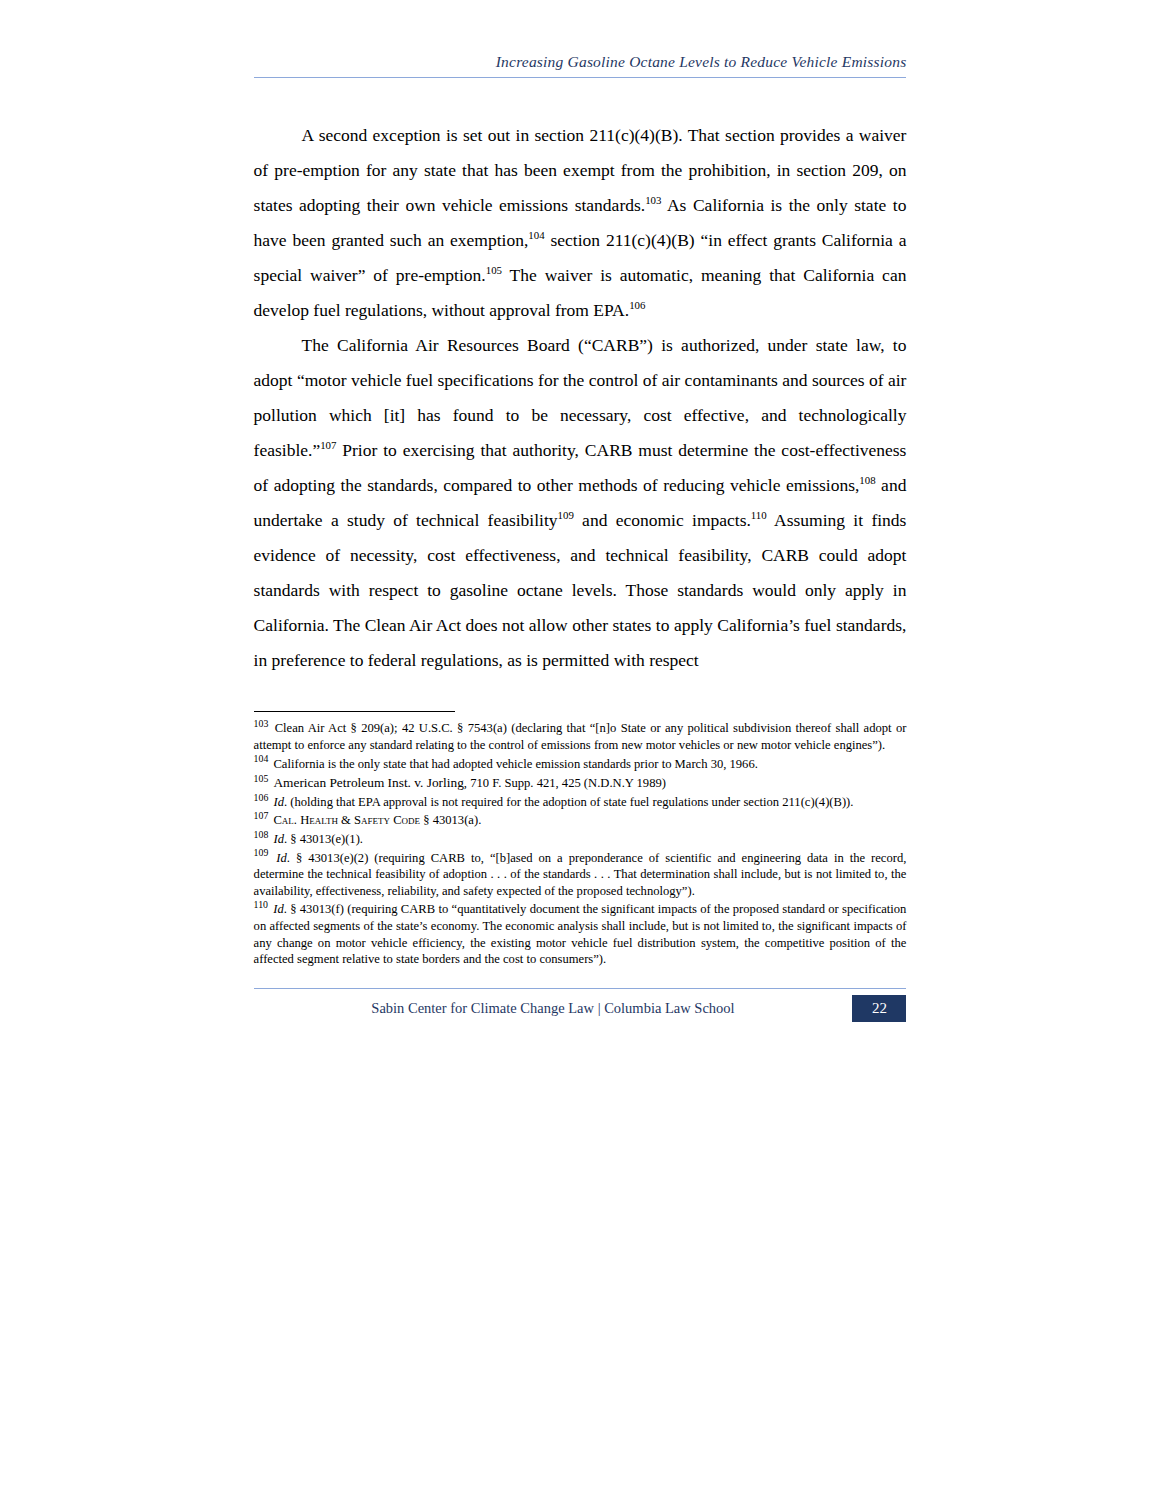Increasing Gasoline Octane Levels to Reduce Vehicle Emissions
A second exception is set out in section 211(c)(4)(B). That section provides a waiver of pre-emption for any state that has been exempt from the prohibition, in section 209, on states adopting their own vehicle emissions standards.103 As California is the only state to have been granted such an exemption,104 section 211(c)(4)(B) “in effect grants California a special waiver” of pre-emption.105 The waiver is automatic, meaning that California can develop fuel regulations, without approval from EPA.106
The California Air Resources Board (“CARB”) is authorized, under state law, to adopt “motor vehicle fuel specifications for the control of air contaminants and sources of air pollution which [it] has found to be necessary, cost effective, and technologically feasible.”107 Prior to exercising that authority, CARB must determine the cost-effectiveness of adopting the standards, compared to other methods of reducing vehicle emissions,108 and undertake a study of technical feasibility109 and economic impacts.110 Assuming it finds evidence of necessity, cost effectiveness, and technical feasibility, CARB could adopt standards with respect to gasoline octane levels. Those standards would only apply in California. The Clean Air Act does not allow other states to apply California’s fuel standards, in preference to federal regulations, as is permitted with respect
103 Clean Air Act § 209(a); 42 U.S.C. § 7543(a) (declaring that “[n]o State or any political subdivision thereof shall adopt or attempt to enforce any standard relating to the control of emissions from new motor vehicles or new motor vehicle engines”).
104 California is the only state that had adopted vehicle emission standards prior to March 30, 1966.
105 American Petroleum Inst. v. Jorling, 710 F. Supp. 421, 425 (N.D.N.Y 1989)
106 Id. (holding that EPA approval is not required for the adoption of state fuel regulations under section 211(c)(4)(B)).
107 Cal. Health & Safety Code § 43013(a).
108 Id. § 43013(e)(1).
109 Id. § 43013(e)(2) (requiring CARB to, “[b]ased on a preponderance of scientific and engineering data in the record, determine the technical feasibility of adoption . . . of the standards . . . That determination shall include, but is not limited to, the availability, effectiveness, reliability, and safety expected of the proposed technology”).
110 Id. § 43013(f) (requiring CARB to “quantitatively document the significant impacts of the proposed standard or specification on affected segments of the state’s economy. The economic analysis shall include, but is not limited to, the significant impacts of any change on motor vehicle efficiency, the existing motor vehicle fuel distribution system, the competitive position of the affected segment relative to state borders and the cost to consumers”).
Sabin Center for Climate Change Law | Columbia Law School
22